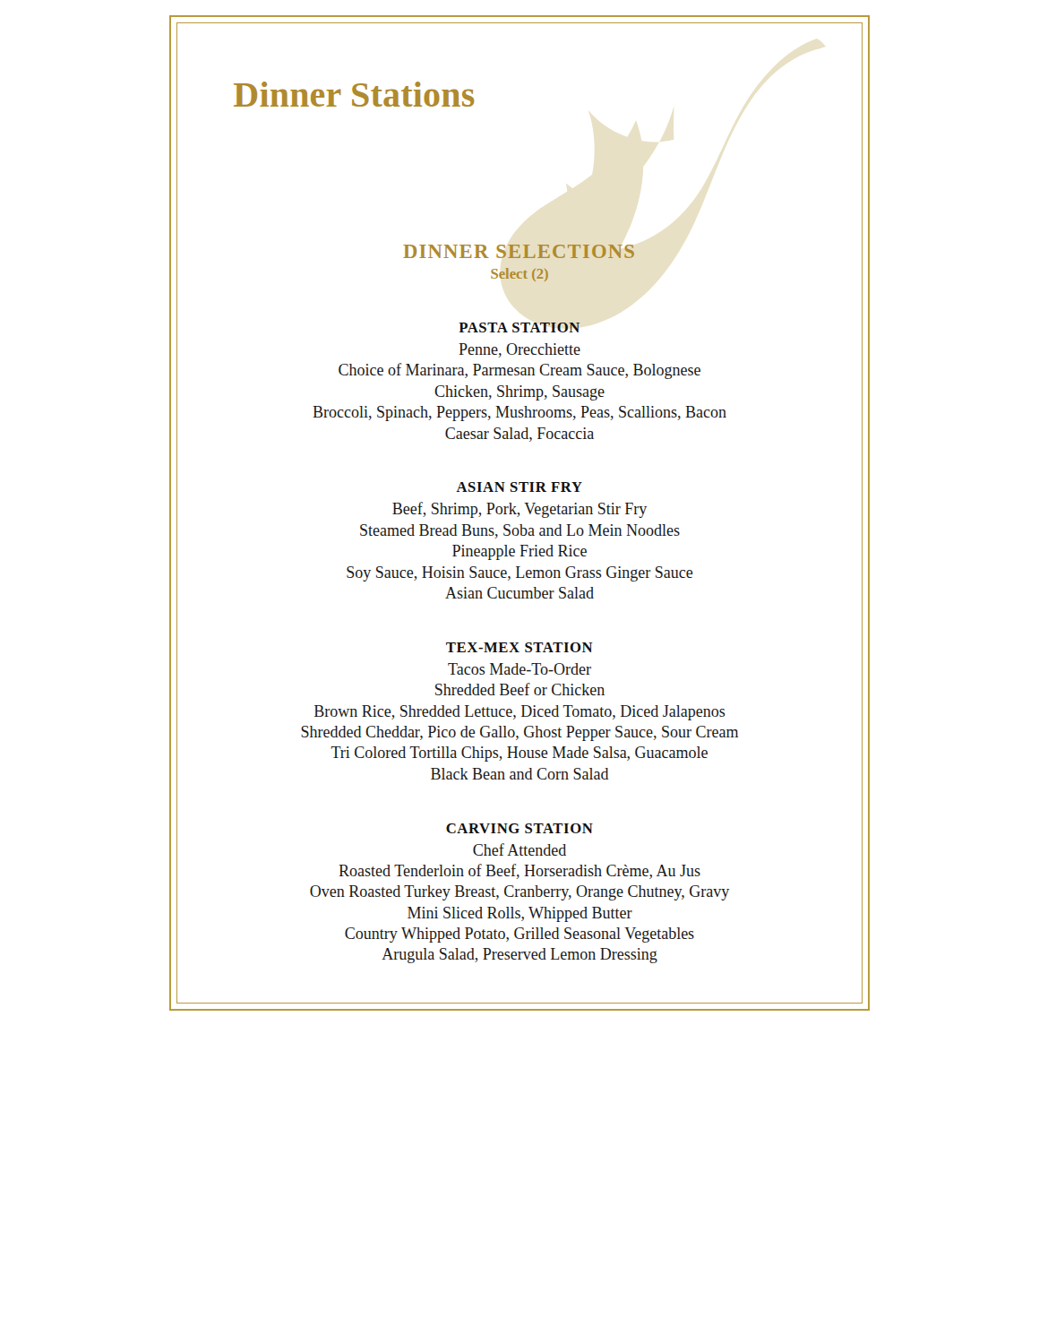Dinner Stations
Dinner Selections
Select (2)
Pasta Station
Penne, Orecchiette
Choice of Marinara, Parmesan Cream Sauce, Bolognese
Chicken, Shrimp, Sausage
Broccoli, Spinach, Peppers, Mushrooms, Peas, Scallions, Bacon
Caesar Salad, Focaccia
Asian Stir Fry
Beef, Shrimp, Pork, Vegetarian Stir Fry
Steamed Bread Buns, Soba and Lo Mein Noodles
Pineapple Fried Rice
Soy Sauce, Hoisin Sauce, Lemon Grass Ginger Sauce
Asian Cucumber Salad
Tex-Mex Station
Tacos Made-To-Order
Shredded Beef or Chicken
Brown Rice, Shredded Lettuce, Diced Tomato, Diced Jalapenos
Shredded Cheddar, Pico de Gallo, Ghost Pepper Sauce, Sour Cream
Tri Colored Tortilla Chips, House Made Salsa, Guacamole
Black Bean and Corn Salad
Carving Station
Chef Attended
Roasted Tenderloin of Beef, Horseradish Crème, Au Jus
Oven Roasted Turkey Breast, Cranberry, Orange Chutney, Gravy
Mini Sliced Rolls, Whipped Butter
Country Whipped Potato, Grilled Seasonal Vegetables
Arugula Salad, Preserved Lemon Dressing